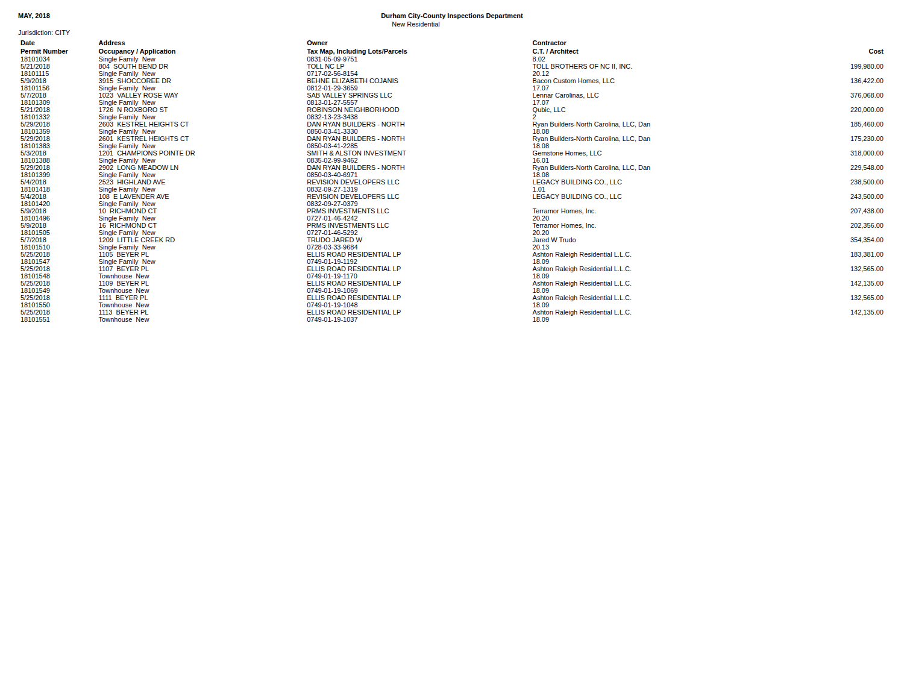MAY, 2018
Durham City-County Inspections Department
New Residential
Jurisdiction: CITY
| Date | Address | Owner | Contractor | |
| --- | --- | --- | --- | --- |
| Permit Number | Occupancy / Application | Tax Map, Including Lots/Parcels | C.T. / Architect | Cost |
| 18101034 | Single Family New | 0831-05-09-9751 | 8.02 | |
| 5/21/2018 | 804 SOUTH BEND DR | TOLL NC LP | TOLL BROTHERS OF NC II, INC. | 199,980.00 |
| 18101115 | Single Family New | 0717-02-56-8154 | 20.12 | |
| 5/9/2018 | 3915 SHOCCOREE DR | BEHNE ELIZABETH COJANIS | Bacon Custom Homes, LLC | 136,422.00 |
| 18101156 | Single Family New | 0812-01-29-3659 | 17.07 | |
| 5/7/2018 | 1023 VALLEY ROSE WAY | SAB VALLEY SPRINGS LLC | Lennar Carolinas, LLC | 376,068.00 |
| 18101309 | Single Family New | 0813-01-27-5557 | 17.07 | |
| 5/21/2018 | 1726 N ROXBORO ST | ROBINSON NEIGHBORHOOD | Qubic, LLC | 220,000.00 |
| 18101332 | Single Family New | 0832-13-23-3438 | 2 | |
| 5/29/2018 | 2603 KESTREL HEIGHTS CT | DAN RYAN BUILDERS - NORTH | Ryan Builders-North Carolina, LLC, Dan | 185,460.00 |
| 18101359 | Single Family New | 0850-03-41-3330 | 18.08 | |
| 5/29/2018 | 2601 KESTREL HEIGHTS CT | DAN RYAN BUILDERS - NORTH | Ryan Builders-North Carolina, LLC, Dan | 175,230.00 |
| 18101383 | Single Family New | 0850-03-41-2285 | 18.08 | |
| 5/3/2018 | 1201 CHAMPIONS POINTE DR | SMITH & ALSTON INVESTMENT | Gemstone Homes, LLC | 318,000.00 |
| 18101388 | Single Family New | 0835-02-99-9462 | 16.01 | |
| 5/29/2018 | 2902 LONG MEADOW LN | DAN RYAN BUILDERS - NORTH | Ryan Builders-North Carolina, LLC, Dan | 229,548.00 |
| 18101399 | Single Family New | 0850-03-40-6971 | 18.08 | |
| 5/4/2018 | 2523 HIGHLAND AVE | REVISION DEVELOPERS LLC | LEGACY BUILDING CO., LLC | 238,500.00 |
| 18101418 | Single Family New | 0832-09-27-1319 | 1.01 | |
| 5/4/2018 | 108 E LAVENDER AVE | REVISION DEVELOPERS LLC | LEGACY BUILDING CO., LLC | 243,500.00 |
| 18101420 | Single Family New | 0832-09-27-0379 | | |
| 5/9/2018 | 10 RICHMOND CT | PRMS INVESTMENTS LLC | Terramor Homes, Inc. | 207,438.00 |
| 18101496 | Single Family New | 0727-01-46-4242 | 20.20 | |
| 5/9/2018 | 16 RICHMOND CT | PRMS INVESTMENTS LLC | Terramor Homes, Inc. | 202,356.00 |
| 18101505 | Single Family New | 0727-01-46-5292 | 20.20 | |
| 5/7/2018 | 1209 LITTLE CREEK RD | TRUDO JARED W | Jared W Trudo | 354,354.00 |
| 18101510 | Single Family New | 0728-03-33-9684 | 20.13 | |
| 5/25/2018 | 1105 BEYER PL | ELLIS ROAD RESIDENTIAL LP | Ashton Raleigh Residential L.L.C. | 183,381.00 |
| 18101547 | Single Family New | 0749-01-19-1192 | 18.09 | |
| 5/25/2018 | 1107 BEYER PL | ELLIS ROAD RESIDENTIAL LP | Ashton Raleigh Residential L.L.C. | 132,565.00 |
| 18101548 | Townhouse New | 0749-01-19-1170 | 18.09 | |
| 5/25/2018 | 1109 BEYER PL | ELLIS ROAD RESIDENTIAL LP | Ashton Raleigh Residential L.L.C. | 142,135.00 |
| 18101549 | Townhouse New | 0749-01-19-1069 | 18.09 | |
| 5/25/2018 | 1111 BEYER PL | ELLIS ROAD RESIDENTIAL LP | Ashton Raleigh Residential L.L.C. | 132,565.00 |
| 18101550 | Townhouse New | 0749-01-19-1048 | 18.09 | |
| 5/25/2018 | 1113 BEYER PL | ELLIS ROAD RESIDENTIAL LP | Ashton Raleigh Residential L.L.C. | 142,135.00 |
| 18101551 | Townhouse New | 0749-01-19-1037 | 18.09 | |